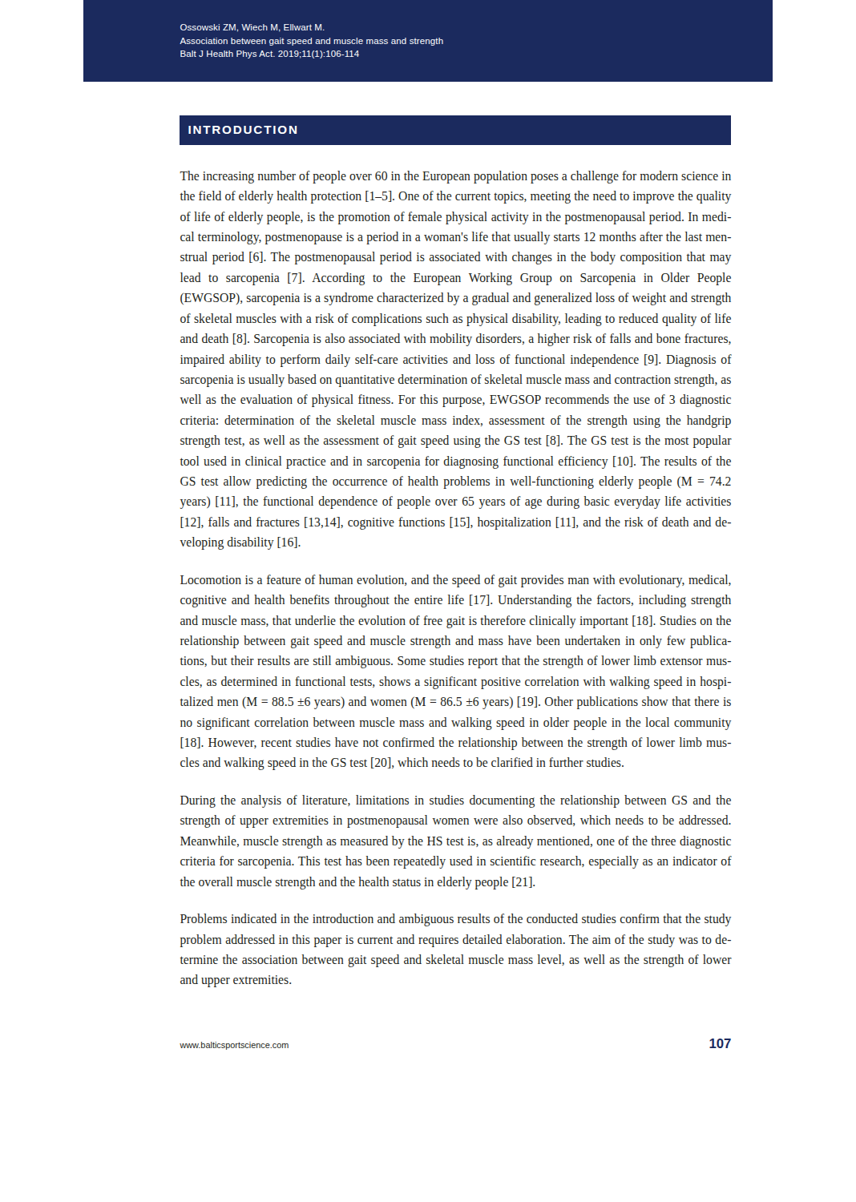Ossowski ZM, Wiech M, Ellwart M.
Association between gait speed and muscle mass and strength
Balt J Health Phys Act. 2019;11(1):106-114
INTRODUCTION
The increasing number of people over 60 in the European population poses a challenge for modern science in the field of elderly health protection [1–5]. One of the current topics, meeting the need to improve the quality of life of elderly people, is the promotion of female physical activity in the postmenopausal period. In medical terminology, postmenopause is a period in a woman's life that usually starts 12 months after the last menstrual period [6]. The postmenopausal period is associated with changes in the body composition that may lead to sarcopenia [7]. According to the European Working Group on Sarcopenia in Older People (EWGSOP), sarcopenia is a syndrome characterized by a gradual and generalized loss of weight and strength of skeletal muscles with a risk of complications such as physical disability, leading to reduced quality of life and death [8]. Sarcopenia is also associated with mobility disorders, a higher risk of falls and bone fractures, impaired ability to perform daily self-care activities and loss of functional independence [9]. Diagnosis of sarcopenia is usually based on quantitative determination of skeletal muscle mass and contraction strength, as well as the evaluation of physical fitness. For this purpose, EWGSOP recommends the use of 3 diagnostic criteria: determination of the skeletal muscle mass index, assessment of the strength using the handgrip strength test, as well as the assessment of gait speed using the GS test [8]. The GS test is the most popular tool used in clinical practice and in sarcopenia for diagnosing functional efficiency [10]. The results of the GS test allow predicting the occurrence of health problems in well-functioning elderly people (M = 74.2 years) [11], the functional dependence of people over 65 years of age during basic everyday life activities [12], falls and fractures [13,14], cognitive functions [15], hospitalization [11], and the risk of death and developing disability [16].
Locomotion is a feature of human evolution, and the speed of gait provides man with evolutionary, medical, cognitive and health benefits throughout the entire life [17]. Understanding the factors, including strength and muscle mass, that underlie the evolution of free gait is therefore clinically important [18]. Studies on the relationship between gait speed and muscle strength and mass have been undertaken in only few publications, but their results are still ambiguous. Some studies report that the strength of lower limb extensor muscles, as determined in functional tests, shows a significant positive correlation with walking speed in hospitalized men (M = 88.5 ±6 years) and women (M = 86.5 ±6 years) [19]. Other publications show that there is no significant correlation between muscle mass and walking speed in older people in the local community [18]. However, recent studies have not confirmed the relationship between the strength of lower limb muscles and walking speed in the GS test [20], which needs to be clarified in further studies.
During the analysis of literature, limitations in studies documenting the relationship between GS and the strength of upper extremities in postmenopausal women were also observed, which needs to be addressed. Meanwhile, muscle strength as measured by the HS test is, as already mentioned, one of the three diagnostic criteria for sarcopenia. This test has been repeatedly used in scientific research, especially as an indicator of the overall muscle strength and the health status in elderly people [21].
Problems indicated in the introduction and ambiguous results of the conducted studies confirm that the study problem addressed in this paper is current and requires detailed elaboration. The aim of the study was to determine the association between gait speed and skeletal muscle mass level, as well as the strength of lower and upper extremities.
www.balticsportscience.com
107